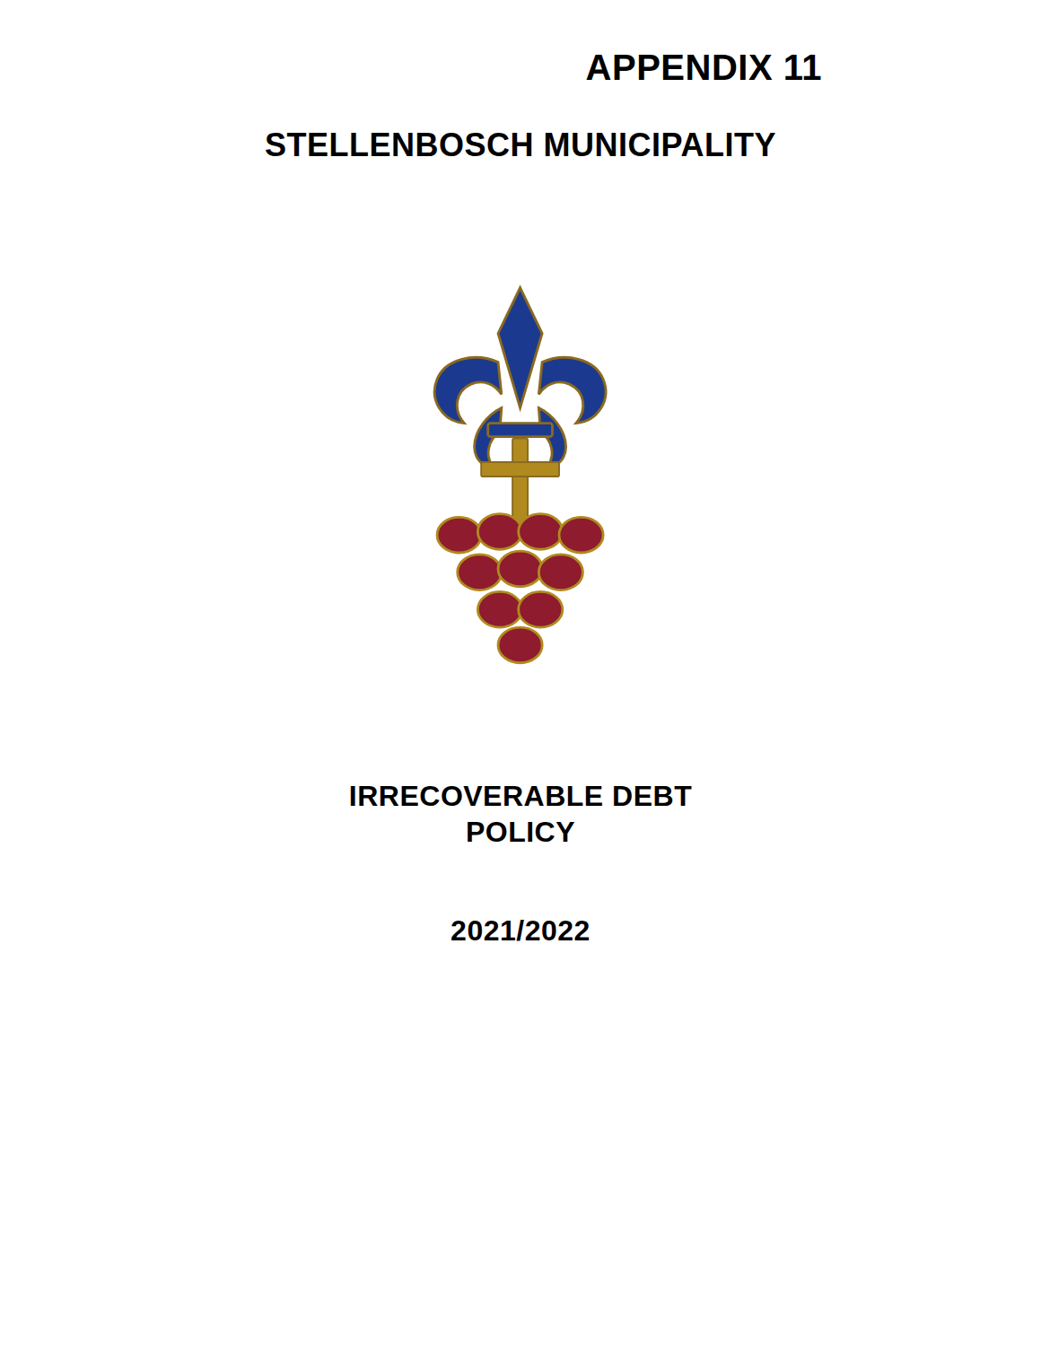APPENDIX 11
STELLENBOSCH MUNICIPALITY
IRRECOVERABLE DEBT
POLICY
2021/2022